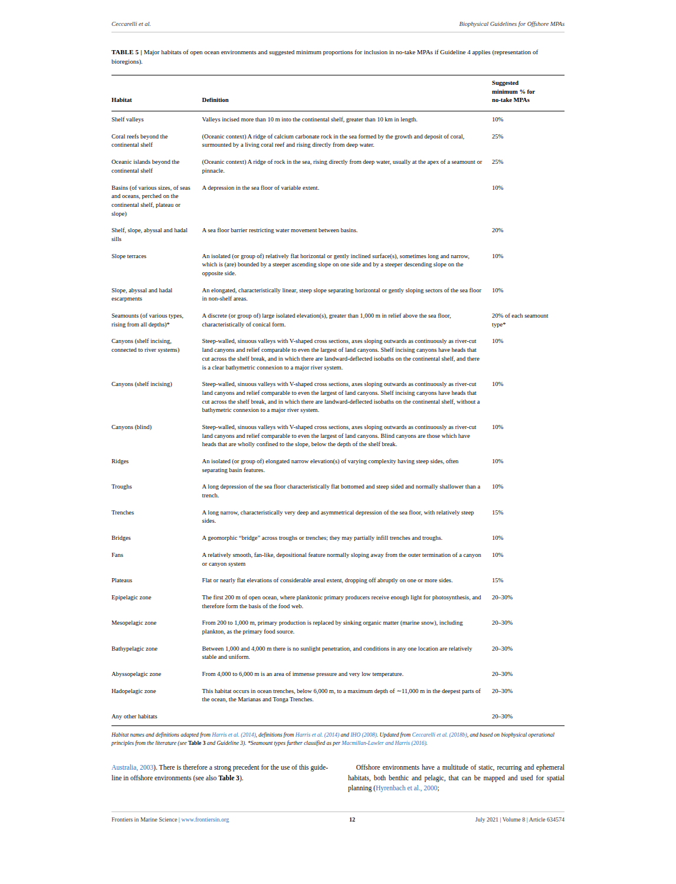Ceccarelli et al.
Biophysical Guidelines for Offshore MPAs
TABLE 5 | Major habitats of open ocean environments and suggested minimum proportions for inclusion in no-take MPAs if Guideline 4 applies (representation of bioregions).
| Habitat | Definition | Suggested minimum % for no-take MPAs |
| --- | --- | --- |
| Shelf valleys | Valleys incised more than 10 m into the continental shelf, greater than 10 km in length. | 10% |
| Coral reefs beyond the continental shelf | (Oceanic context) A ridge of calcium carbonate rock in the sea formed by the growth and deposit of coral, surmounted by a living coral reef and rising directly from deep water. | 25% |
| Oceanic islands beyond the continental shelf | (Oceanic context) A ridge of rock in the sea, rising directly from deep water, usually at the apex of a seamount or pinnacle. | 25% |
| Basins (of various sizes, of seas and oceans, perched on the continental shelf, plateau or slope) | A depression in the sea floor of variable extent. | 10% |
| Shelf, slope, abyssal and hadal sills | A sea floor barrier restricting water movement between basins. | 20% |
| Slope terraces | An isolated (or group of) relatively flat horizontal or gently inclined surface(s), sometimes long and narrow, which is (are) bounded by a steeper ascending slope on one side and by a steeper descending slope on the opposite side. | 10% |
| Slope, abyssal and hadal escarpments | An elongated, characteristically linear, steep slope separating horizontal or gently sloping sectors of the sea floor in non-shelf areas. | 10% |
| Seamounts (of various types, rising from all depths)* | A discrete (or group of) large isolated elevation(s), greater than 1,000 m in relief above the sea floor, characteristically of conical form. | 20% of each seamount type* |
| Canyons (shelf incising, connected to river systems) | Steep-walled, sinuous valleys with V-shaped cross sections, axes sloping outwards as continuously as river-cut land canyons and relief comparable to even the largest of land canyons. Shelf incising canyons have heads that cut across the shelf break, and in which there are landward-deflected isobaths on the continental shelf, and there is a clear bathymetric connexion to a major river system. | 10% |
| Canyons (shelf incising) | Steep-walled, sinuous valleys with V-shaped cross sections, axes sloping outwards as continuously as river-cut land canyons and relief comparable to even the largest of land canyons. Shelf incising canyons have heads that cut across the shelf break, and in which there are landward-deflected isobaths on the continental shelf, without a bathymetric connexion to a major river system. | 10% |
| Canyons (blind) | Steep-walled, sinuous valleys with V-shaped cross sections, axes sloping outwards as continuously as river-cut land canyons and relief comparable to even the largest of land canyons. Blind canyons are those which have heads that are wholly confined to the slope, below the depth of the shelf break. | 10% |
| Ridges | An isolated (or group of) elongated narrow elevation(s) of varying complexity having steep sides, often separating basin features. | 10% |
| Troughs | A long depression of the sea floor characteristically flat bottomed and steep sided and normally shallower than a trench. | 10% |
| Trenches | A long narrow, characteristically very deep and asymmetrical depression of the sea floor, with relatively steep sides. | 15% |
| Bridges | A geomorphic “bridge” across troughs or trenches; they may partially infill trenches and troughs. | 10% |
| Fans | A relatively smooth, fan-like, depositional feature normally sloping away from the outer termination of a canyon or canyon system | 10% |
| Plateaus | Flat or nearly flat elevations of considerable areal extent, dropping off abruptly on one or more sides. | 15% |
| Epipelagic zone | The first 200 m of open ocean, where planktonic primary producers receive enough light for photosynthesis, and therefore form the basis of the food web. | 20–30% |
| Mesopelagic zone | From 200 to 1,000 m, primary production is replaced by sinking organic matter (marine snow), including plankton, as the primary food source. | 20–30% |
| Bathypelagic zone | Between 1,000 and 4,000 m there is no sunlight penetration, and conditions in any one location are relatively stable and uniform. | 20–30% |
| Abyssopelagic zone | From 4,000 to 6,000 m is an area of immense pressure and very low temperature. | 20–30% |
| Hadopelagic zone | This habitat occurs in ocean trenches, below 6,000 m, to a maximum depth of ∼11,000 m in the deepest parts of the ocean, the Marianas and Tonga Trenches. | 20–30% |
| Any other habitats | | 20–30% |
Habitat names and definitions adapted from Harris et al. (2014), definitions from Harris et al. (2014) and IHO (2008). Updated from Ceccarelli et al. (2018b), and based on biophysical operational principles from the literature (see Table 3 and Guideline 3). *Seamount types further classified as per Macmillan-Lawler and Harris (2016).
Australia, 2003). There is therefore a strong precedent for the use of this guideline in offshore environments (see also Table 3).
Offshore environments have a multitude of static, recurring and ephemeral habitats, both benthic and pelagic, that can be mapped and used for spatial planning (Hyrenbach et al., 2000;
Frontiers in Marine Science | www.frontiersin.org
12
July 2021 | Volume 8 | Article 634574